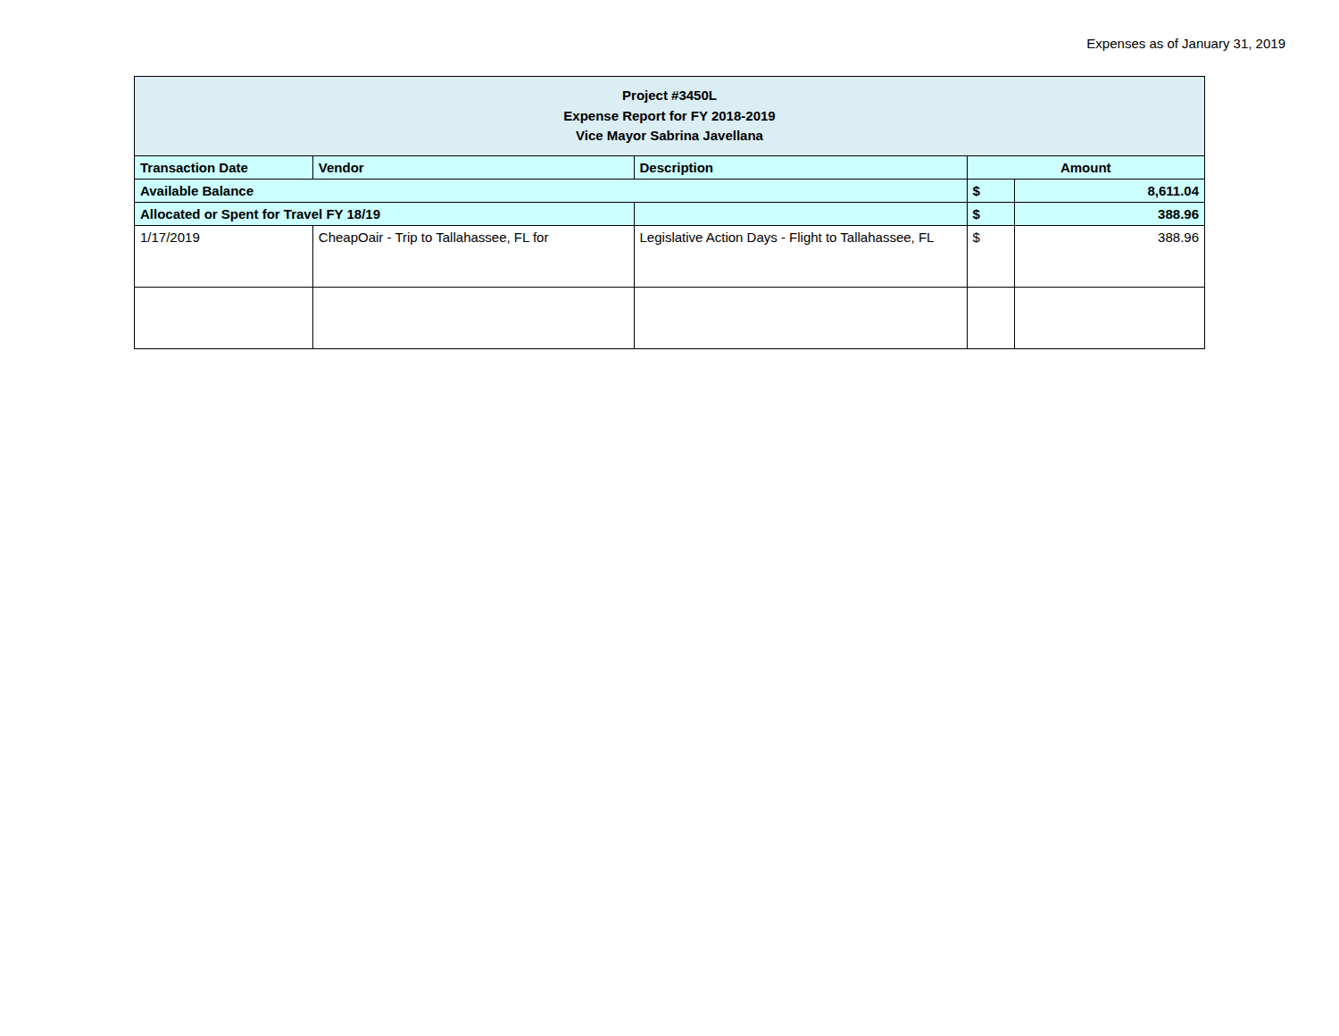Expenses as of January 31, 2019
| Project #3450L Expense Report for FY 2018-2019 Vice Mayor Sabrina Javellana |
| Transaction Date | Vendor | Description | Amount |
| Available Balance | $ | 8,611.04 |
| Allocated or Spent for Travel FY 18/19 | | $ | 388.96 |
| 1/17/2019 | CheapOair - Trip to Tallahassee, FL for | Legislative Action Days - Flight to Tallahassee, FL | $ | 388.96 |